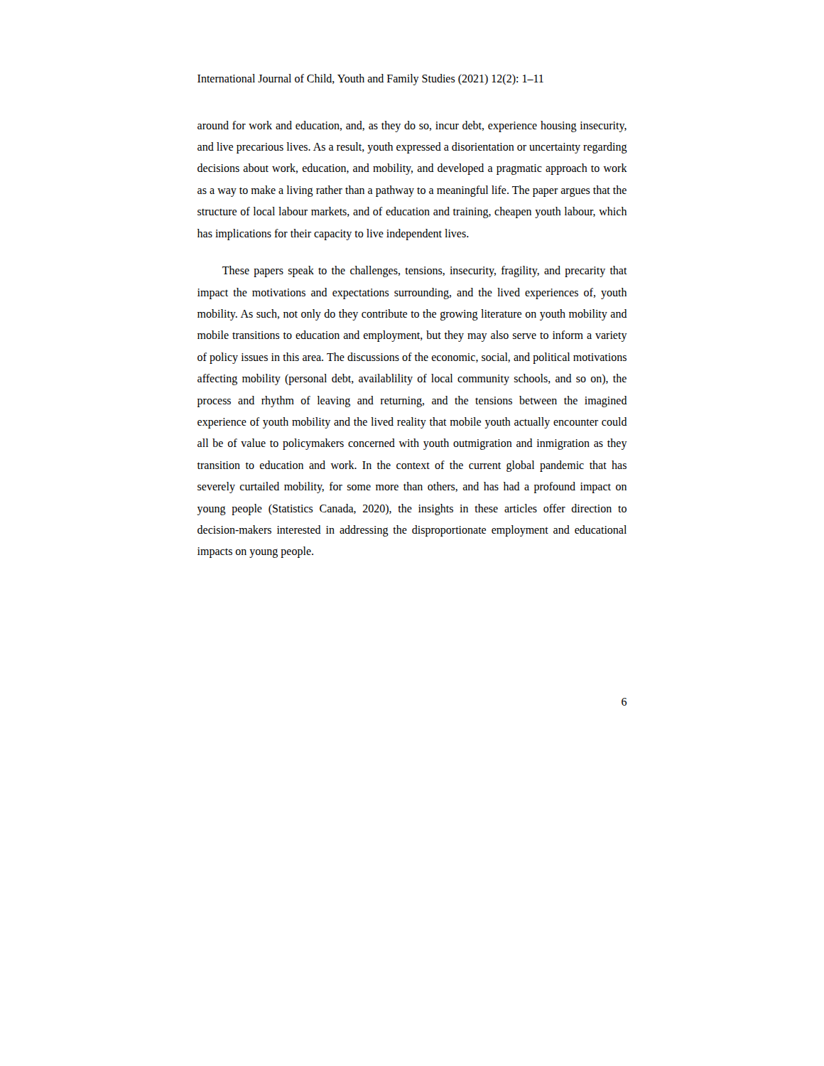International Journal of Child, Youth and Family Studies (2021) 12(2): 1–11
around for work and education, and, as they do so, incur debt, experience housing insecurity, and live precarious lives. As a result, youth expressed a disorientation or uncertainty regarding decisions about work, education, and mobility, and developed a pragmatic approach to work as a way to make a living rather than a pathway to a meaningful life. The paper argues that the structure of local labour markets, and of education and training, cheapen youth labour, which has implications for their capacity to live independent lives.
These papers speak to the challenges, tensions, insecurity, fragility, and precarity that impact the motivations and expectations surrounding, and the lived experiences of, youth mobility. As such, not only do they contribute to the growing literature on youth mobility and mobile transitions to education and employment, but they may also serve to inform a variety of policy issues in this area. The discussions of the economic, social, and political motivations affecting mobility (personal debt, availablility of local community schools, and so on), the process and rhythm of leaving and returning, and the tensions between the imagined experience of youth mobility and the lived reality that mobile youth actually encounter could all be of value to policymakers concerned with youth outmigration and inmigration as they transition to education and work. In the context of the current global pandemic that has severely curtailed mobility, for some more than others, and has had a profound impact on young people (Statistics Canada, 2020), the insights in these articles offer direction to decision-makers interested in addressing the disproportionate employment and educational impacts on young people.
6